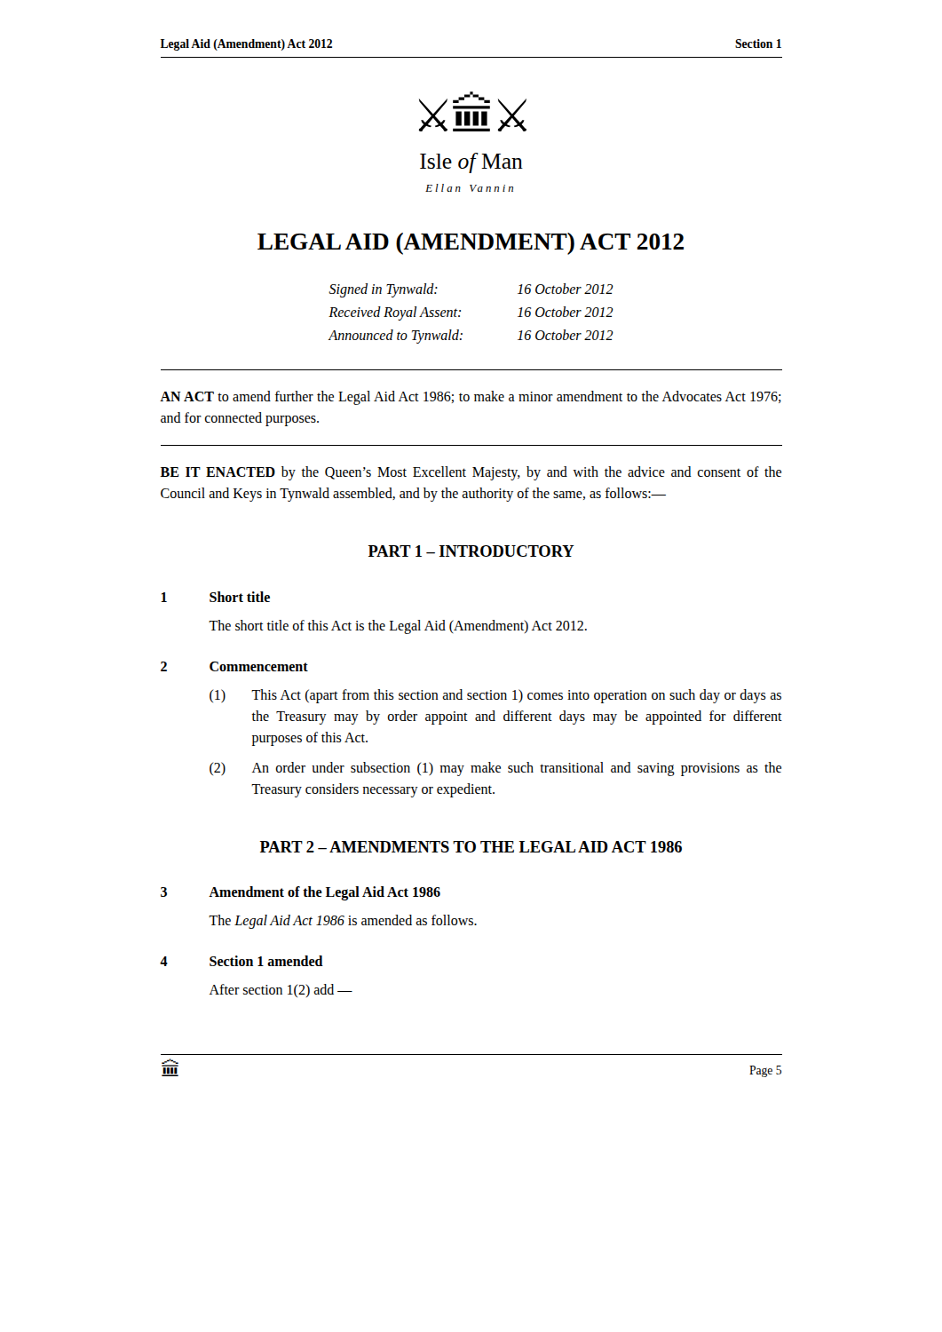Legal Aid (Amendment) Act 2012 Section 1
⚔🏛⚔
Isle of Man
Ellan Vannin
LEGAL AID (AMENDMENT) ACT 2012
| Signed in Tynwald: | 16 October 2012 |
| Received Royal Assent: | 16 October 2012 |
| Announced to Tynwald: | 16 October 2012 |
AN ACT to amend further the Legal Aid Act 1986; to make a minor amendment to the Advocates Act 1976; and for connected purposes.
BE IT ENACTED by the Queen’s Most Excellent Majesty, by and with the advice and consent of the Council and Keys in Tynwald assembled, and by the authority of the same, as follows:—
PART 1 – INTRODUCTORY
1 Short title
The short title of this Act is the Legal Aid (Amendment) Act 2012.
2 Commencement
(1) This Act (apart from this section and section 1) comes into operation on such day or days as the Treasury may by order appoint and different days may be appointed for different purposes of this Act.
(2) An order under subsection (1) may make such transitional and saving provisions as the Treasury considers necessary or expedient.
PART 2 – AMENDMENTS TO THE LEGAL AID ACT 1986
3 Amendment of the Legal Aid Act 1986
The Legal Aid Act 1986 is amended as follows.
4 Section 1 amended
After section 1(2) add —
🏛 Page 5